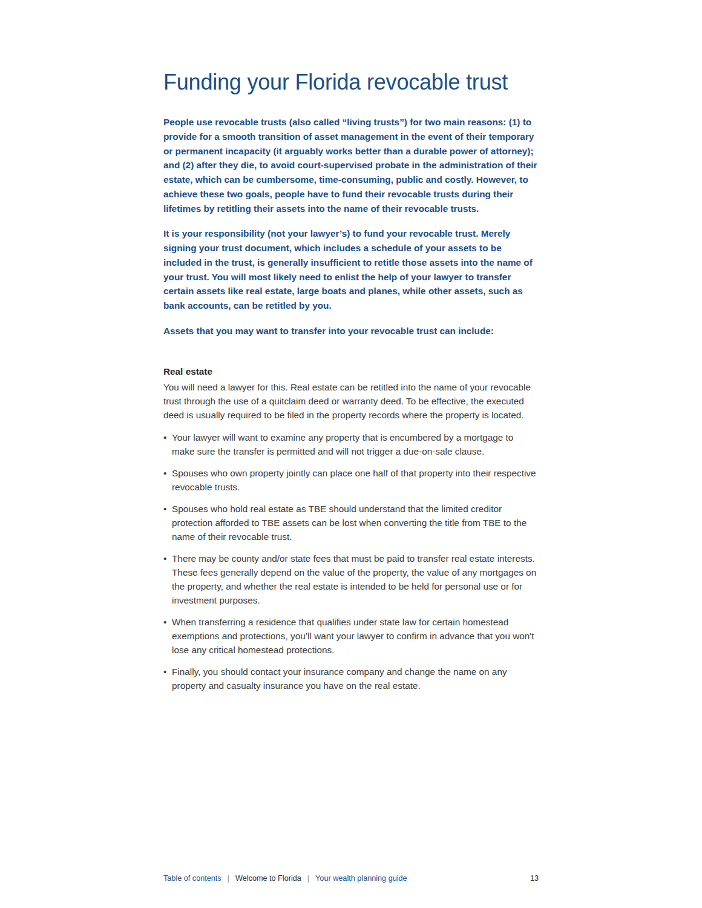Funding your Florida revocable trust
People use revocable trusts (also called “living trusts”) for two main reasons: (1) to provide for a smooth transition of asset management in the event of their temporary or permanent incapacity (it arguably works better than a durable power of attorney); and (2) after they die, to avoid court-supervised probate in the administration of their estate, which can be cumbersome, time-consuming, public and costly. However, to achieve these two goals, people have to fund their revocable trusts during their lifetimes by retitling their assets into the name of their revocable trusts.
It is your responsibility (not your lawyer’s) to fund your revocable trust. Merely signing your trust document, which includes a schedule of your assets to be included in the trust, is generally insufficient to retitle those assets into the name of your trust. You will most likely need to enlist the help of your lawyer to transfer certain assets like real estate, large boats and planes, while other assets, such as bank accounts, can be retitled by you.
Assets that you may want to transfer into your revocable trust can include:
Real estate
You will need a lawyer for this. Real estate can be retitled into the name of your revocable trust through the use of a quitclaim deed or warranty deed. To be effective, the executed deed is usually required to be filed in the property records where the property is located.
Your lawyer will want to examine any property that is encumbered by a mortgage to make sure the transfer is permitted and will not trigger a due-on-sale clause.
Spouses who own property jointly can place one half of that property into their respective revocable trusts.
Spouses who hold real estate as TBE should understand that the limited creditor protection afforded to TBE assets can be lost when converting the title from TBE to the name of their revocable trust.
There may be county and/or state fees that must be paid to transfer real estate interests. These fees generally depend on the value of the property, the value of any mortgages on the property, and whether the real estate is intended to be held for personal use or for investment purposes.
When transferring a residence that qualifies under state law for certain homestead exemptions and protections, you’ll want your lawyer to confirm in advance that you won't lose any critical homestead protections.
Finally, you should contact your insurance company and change the name on any property and casualty insurance you have on the real estate.
Table of contents | Welcome to Florida | Your wealth planning guide 13